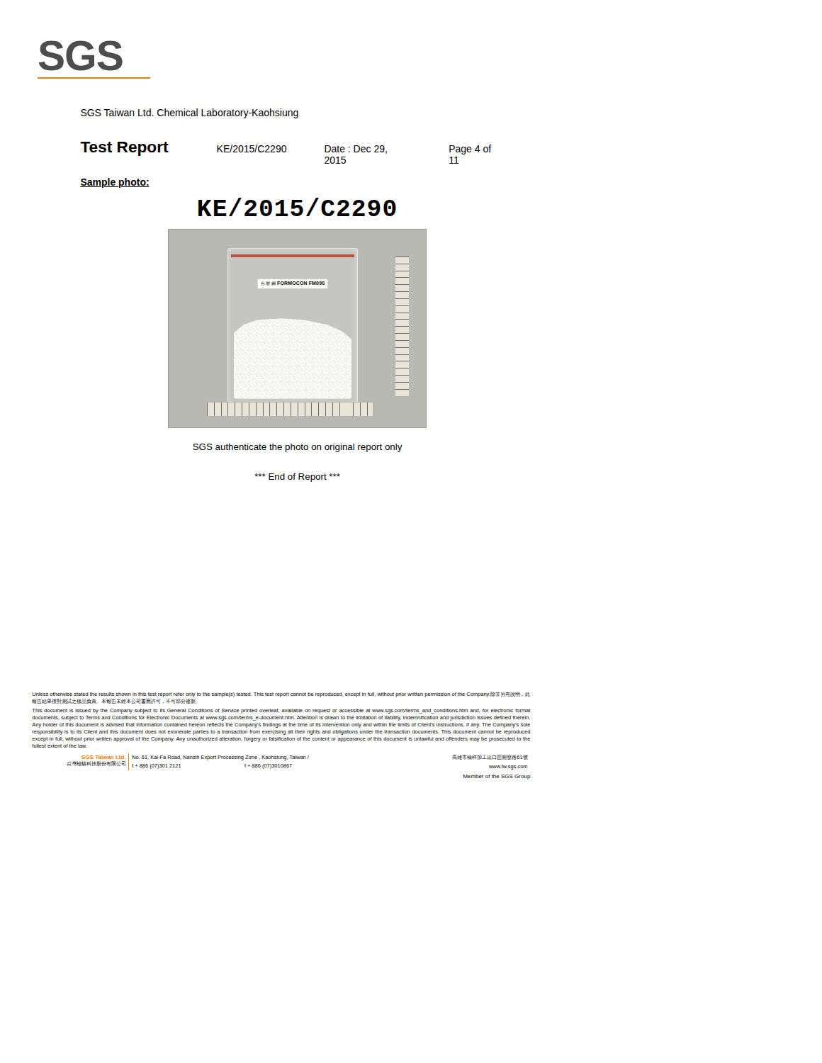SGS
SGS Taiwan Ltd. Chemical Laboratory-Kaohsiung
Test Report
KE/2015/C2290 Date : Dec 29, 2015 Page 4 of 11
Sample photo:
KE/2015/C2290
台 塑 鋼 FORMOCON FM090
SGS authenticate the photo on original report only
*** End of Report ***
Unless otherwise stated the results shown in this test report refer only to the sample(s) tested. This test report cannot be reproduced, except in full, without prior written permission of the Company.除非另有說明，此報告結果僅對測試之樣品負責。本報告未經本公司書面許可，不可部分複製。
This document is issued by the Company subject to its General Conditions of Service printed overleaf, available on request or accessible at www.sgs.com/terms_and_conditions.htm and, for electronic format documents, subject to Terms and Conditions for Electronic Documents at www.sgs.com/terms_e-document.htm. Attention is drawn to the limitation of liability, indemnification and jurisdiction issues defined therein. Any holder of this document is advised that information contained hereon reflects the Company's findings at the time of its intervention only and within the limits of Client's instructions, if any. The Company's sole responsibility is to its Client and this document does not exonerate parties to a transaction from exercising all their rights and obligations under the transaction documents. This document cannot be reproduced except in full, without prior written approval of the Company. Any unauthorized alteration, forgery or falsification of the content or appearance of this document is unlawful and offenders may be prosecuted to the fullest extent of the law.
| SGS Taiwan Ltd. 台灣檢驗科技股份有限公司 | No. 61, Kai-Fa Road, Nanzih Export Processing Zone , Kaohsiung, Taiwan / t + 886 (07)301 2121 f + 886 (07)3010867 | 高雄市楠梓加工出口區開發路61號 www.tw.sgs.com |
Member of the SGS Group